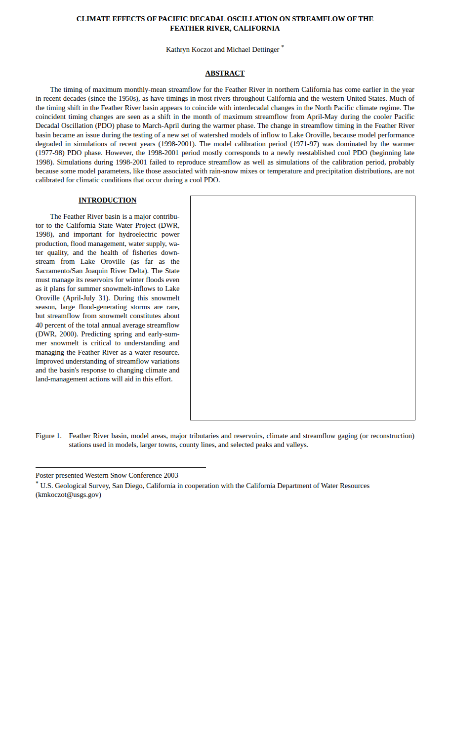Climate Effects of Pacific Decadal Oscillation on Streamflow of the
Feather River, California
Kathryn Koczot and Michael Dettinger *
Abstract
The timing of maximum monthly-mean streamflow for the Feather River in northern California has come earlier in the year in recent decades (since the 1950s), as have timings in most rivers throughout California and the western United States. Much of the timing shift in the Feather River basin appears to coincide with interdecadal changes in the North Pacific climate regime. The coincident timing changes are seen as a shift in the month of maximum streamflow from April-May during the cooler Pacific Decadal Oscillation (PDO) phase to March-April during the warmer phase. The change in streamflow timing in the Feather River basin became an issue during the testing of a new set of watershed models of inflow to Lake Oroville, because model performance degraded in simulations of recent years (1998-2001). The model calibration period (1971-97) was dominated by the warmer (1977-98) PDO phase. However, the 1998-2001 period mostly corresponds to a newly reestablished cool PDO (beginning late 1998). Simulations during 1998-2001 failed to reproduce streamflow as well as simulations of the calibration period, probably because some model parameters, like those associated with rain-snow mixes or temperature and precipitation distributions, are not calibrated for climatic conditions that occur during a cool PDO.
Introduction
The Feather River basin is a major contributor to the California State Water Project (DWR, 1998), and important for hydroelectric power production, flood management, water supply, water quality, and the health of fisheries downstream from Lake Oroville (as far as the Sacramento/San Joaquin River Delta). The State must manage its reservoirs for winter floods even as it plans for summer snowmelt-inflows to Lake Oroville (April-July 31). During this snowmelt season, large flood-generating storms are rare, but streamflow from snowmelt constitutes about 40 percent of the total annual average streamflow (DWR, 2000). Predicting spring and early-summer snowmelt is critical to understanding and managing the Feather River as a water resource. Improved understanding of streamflow variations and the basin's response to changing climate and land-management actions will aid in this effort.
Figure 1. Feather River basin, model areas, major tributaries and reservoirs, climate and streamflow gaging (or reconstruction) stations used in models, larger towns, county lines, and selected peaks and valleys.
Poster presented Western Snow Conference 2003
* U.S. Geological Survey, San Diego, California in cooperation with the California Department of Water Resources (kmkoczot@usgs.gov)